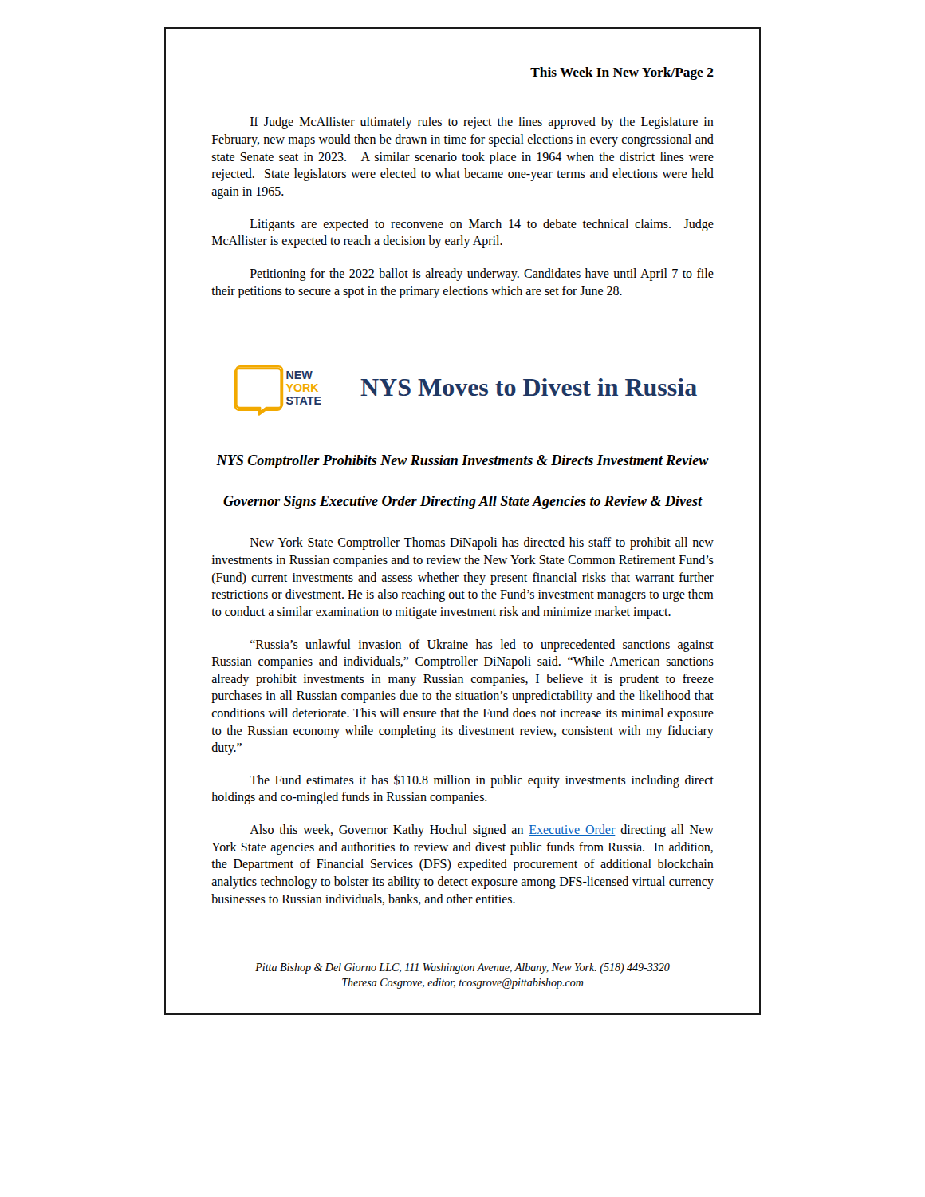This Week In New York/Page 2
If Judge McAllister ultimately rules to reject the lines approved by the Legislature in February, new maps would then be drawn in time for special elections in every congressional and state Senate seat in 2023. A similar scenario took place in 1964 when the district lines were rejected. State legislators were elected to what became one-year terms and elections were held again in 1965.
Litigants are expected to reconvene on March 14 to debate technical claims. Judge McAllister is expected to reach a decision by early April.
Petitioning for the 2022 ballot is already underway. Candidates have until April 7 to file their petitions to secure a spot in the primary elections which are set for June 28.
New York State NEW YORK STATE
NYS Moves to Divest in Russia
NYS Comptroller Prohibits New Russian Investments & Directs Investment Review
Governor Signs Executive Order Directing All State Agencies to Review & Divest
New York State Comptroller Thomas DiNapoli has directed his staff to prohibit all new investments in Russian companies and to review the New York State Common Retirement Fund’s (Fund) current investments and assess whether they present financial risks that warrant further restrictions or divestment. He is also reaching out to the Fund’s investment managers to urge them to conduct a similar examination to mitigate investment risk and minimize market impact.
“Russia’s unlawful invasion of Ukraine has led to unprecedented sanctions against Russian companies and individuals,” Comptroller DiNapoli said. “While American sanctions already prohibit investments in many Russian companies, I believe it is prudent to freeze purchases in all Russian companies due to the situation’s unpredictability and the likelihood that conditions will deteriorate. This will ensure that the Fund does not increase its minimal exposure to the Russian economy while completing its divestment review, consistent with my fiduciary duty.”
The Fund estimates it has $110.8 million in public equity investments including direct holdings and co-mingled funds in Russian companies.
Also this week, Governor Kathy Hochul signed an Executive Order directing all New York State agencies and authorities to review and divest public funds from Russia. In addition, the Department of Financial Services (DFS) expedited procurement of additional blockchain analytics technology to bolster its ability to detect exposure among DFS-licensed virtual currency businesses to Russian individuals, banks, and other entities.
Pitta Bishop & Del Giorno LLC, 111 Washington Avenue, Albany, New York. (518) 449-3320
Theresa Cosgrove, editor, tcosgrove@pittabishop.com